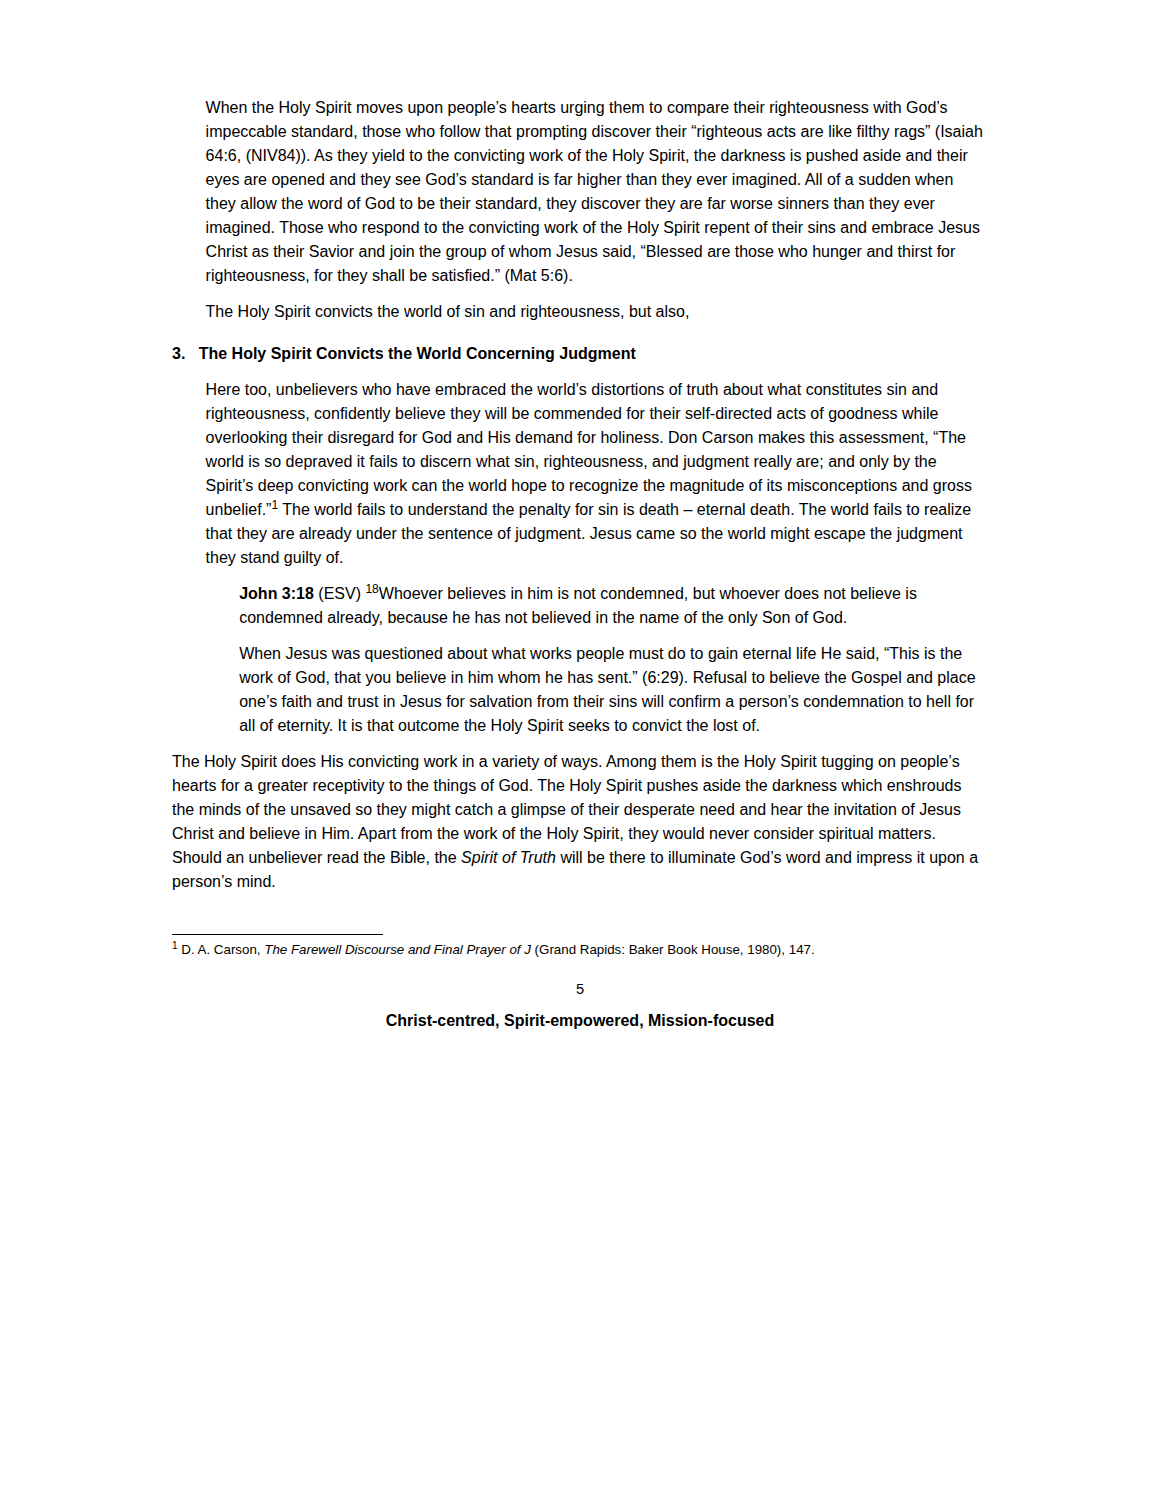When the Holy Spirit moves upon people’s hearts urging them to compare their righteousness with God’s impeccable standard, those who follow that prompting discover their “righteous acts are like filthy rags” (Isaiah 64:6, (NIV84)). As they yield to the convicting work of the Holy Spirit, the darkness is pushed aside and their eyes are opened and they see God’s standard is far higher than they ever imagined. All of a sudden when they allow the word of God to be their standard, they discover they are far worse sinners than they ever imagined. Those who respond to the convicting work of the Holy Spirit repent of their sins and embrace Jesus Christ as their Savior and join the group of whom Jesus said, “Blessed are those who hunger and thirst for righteousness, for they shall be satisfied.” (Mat 5:6).
The Holy Spirit convicts the world of sin and righteousness, but also,
3. The Holy Spirit Convicts the World Concerning Judgment
Here too, unbelievers who have embraced the world’s distortions of truth about what constitutes sin and righteousness, confidently believe they will be commended for their self-directed acts of goodness while overlooking their disregard for God and His demand for holiness. Don Carson makes this assessment, “The world is so depraved it fails to discern what sin, righteousness, and judgment really are; and only by the Spirit’s deep convicting work can the world hope to recognize the magnitude of its misconceptions and gross unbelief.”1 The world fails to understand the penalty for sin is death – eternal death. The world fails to realize that they are already under the sentence of judgment. Jesus came so the world might escape the judgment they stand guilty of.
John 3:18 (ESV) 18Whoever believes in him is not condemned, but whoever does not believe is condemned already, because he has not believed in the name of the only Son of God.
When Jesus was questioned about what works people must do to gain eternal life He said, “This is the work of God, that you believe in him whom he has sent.” (6:29). Refusal to believe the Gospel and place one’s faith and trust in Jesus for salvation from their sins will confirm a person’s condemnation to hell for all of eternity. It is that outcome the Holy Spirit seeks to convict the lost of.
The Holy Spirit does His convicting work in a variety of ways. Among them is the Holy Spirit tugging on people’s hearts for a greater receptivity to the things of God. The Holy Spirit pushes aside the darkness which enshrouds the minds of the unsaved so they might catch a glimpse of their desperate need and hear the invitation of Jesus Christ and believe in Him. Apart from the work of the Holy Spirit, they would never consider spiritual matters. Should an unbeliever read the Bible, the Spirit of Truth will be there to illuminate God’s word and impress it upon a person’s mind.
1 D. A. Carson, The Farewell Discourse and Final Prayer of J (Grand Rapids: Baker Book House, 1980), 147.
5
Christ-centred, Spirit-empowered, Mission-focused